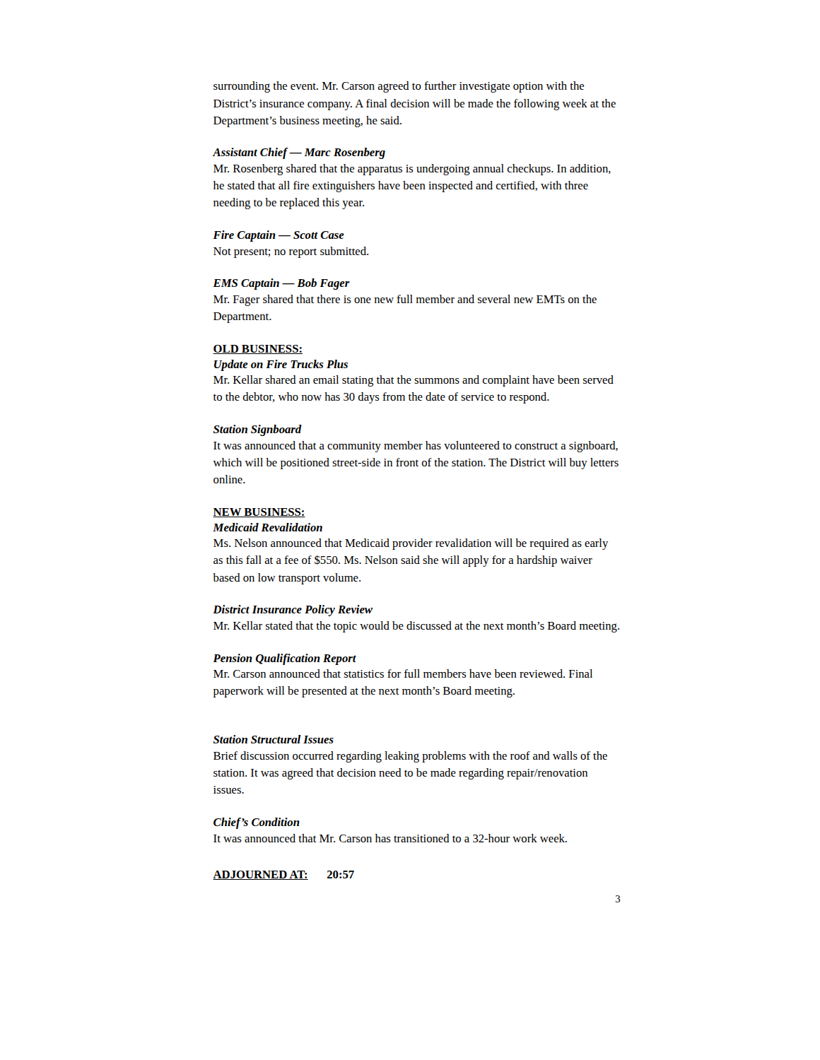surrounding the event. Mr. Carson agreed to further investigate option with the District’s insurance company. A final decision will be made the following week at the Department’s business meeting, he said.
Assistant Chief — Marc Rosenberg
Mr. Rosenberg shared that the apparatus is undergoing annual checkups. In addition, he stated that all fire extinguishers have been inspected and certified, with three needing to be replaced this year.
Fire Captain — Scott Case
Not present; no report submitted.
EMS Captain — Bob Fager
Mr. Fager shared that there is one new full member and several new EMTs on the Department.
OLD BUSINESS:
Update on Fire Trucks Plus
Mr. Kellar shared an email stating that the summons and complaint have been served to the debtor, who now has 30 days from the date of service to respond.
Station Signboard
It was announced that a community member has volunteered to construct a signboard, which will be positioned street-side in front of the station. The District will buy letters online.
NEW BUSINESS:
Medicaid Revalidation
Ms. Nelson announced that Medicaid provider revalidation will be required as early as this fall at a fee of $550. Ms. Nelson said she will apply for a hardship waiver based on low transport volume.
District Insurance Policy Review
Mr. Kellar stated that the topic would be discussed at the next month’s Board meeting.
Pension Qualification Report
Mr. Carson announced that statistics for full members have been reviewed. Final paperwork will be presented at the next month’s Board meeting.
Station Structural Issues
Brief discussion occurred regarding leaking problems with the roof and walls of the station. It was agreed that decision need to be made regarding repair/renovation issues.
Chief’s Condition
It was announced that Mr. Carson has transitioned to a 32-hour work week.
ADJOURNED AT: 20:57
3